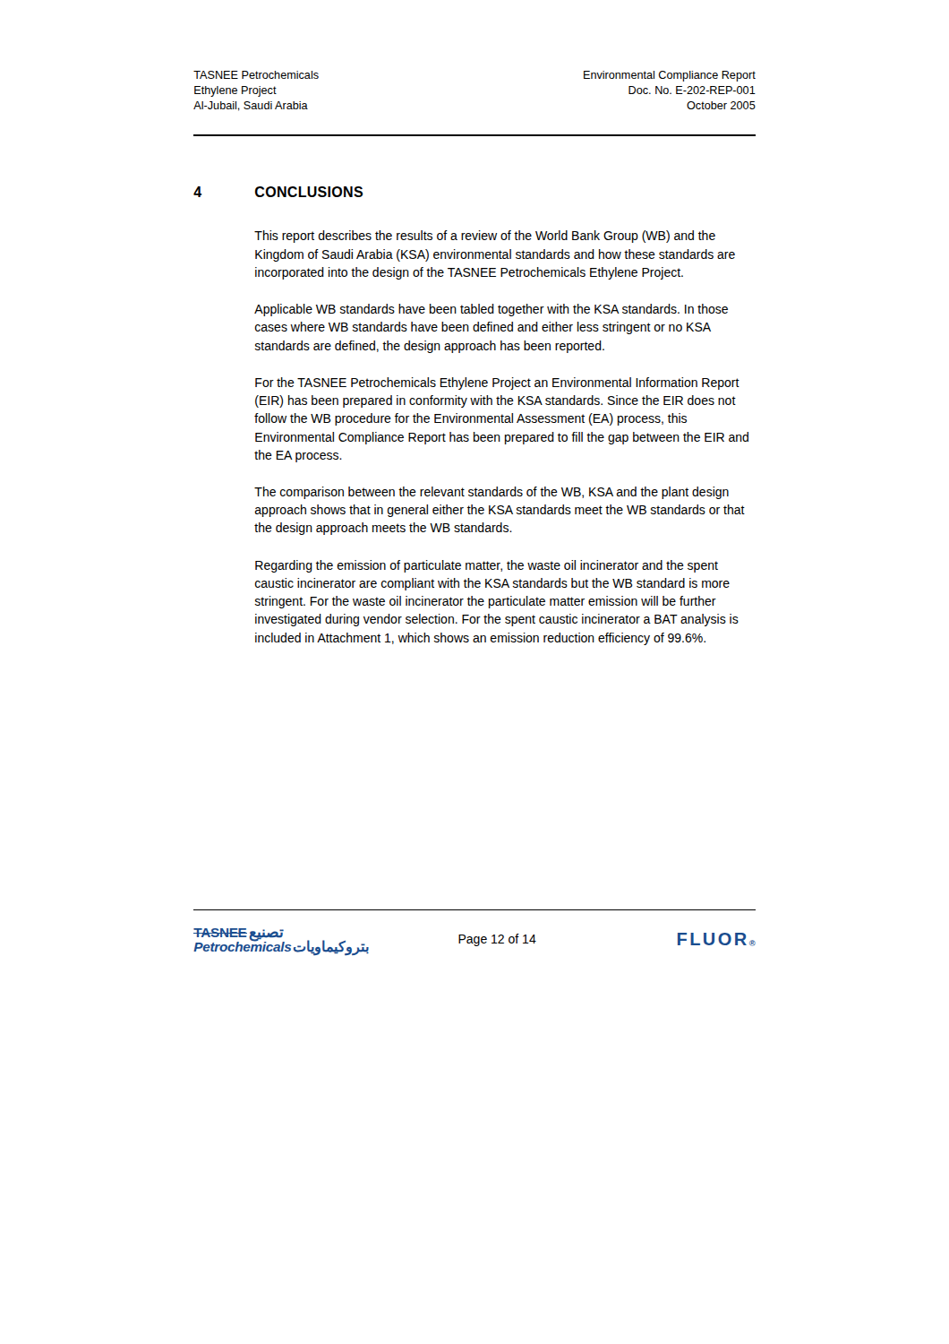TASNEE Petrochemicals
Ethylene Project
Al-Jubail, Saudi Arabia
Environmental Compliance Report
Doc. No. E-202-REP-001
October 2005
4 CONCLUSIONS
This report describes the results of a review of the World Bank Group (WB) and the Kingdom of Saudi Arabia (KSA) environmental standards and how these standards are incorporated into the design of the TASNEE Petrochemicals Ethylene Project.
Applicable WB standards have been tabled together with the KSA standards. In those cases where WB standards have been defined and either less stringent or no KSA standards are defined, the design approach has been reported.
For the TASNEE Petrochemicals Ethylene Project an Environmental Information Report (EIR) has been prepared in conformity with the KSA standards. Since the EIR does not follow the WB procedure for the Environmental Assessment (EA) process, this Environmental Compliance Report has been prepared to fill the gap between the EIR and the EA process.
The comparison between the relevant standards of the WB, KSA and the plant design approach shows that in general either the KSA standards meet the WB standards or that the design approach meets the WB standards.
Regarding the emission of particulate matter, the waste oil incinerator and the spent caustic incinerator are compliant with the KSA standards but the WB standard is more stringent. For the waste oil incinerator the particulate matter emission will be further investigated during vendor selection. For the spent caustic incinerator a BAT analysis is included in Attachment 1, which shows an emission reduction efficiency of 99.6%.
TASNEE تصنيع
Petrochemicals بتروكيماويات
Page 12 of 14
FLUOR®